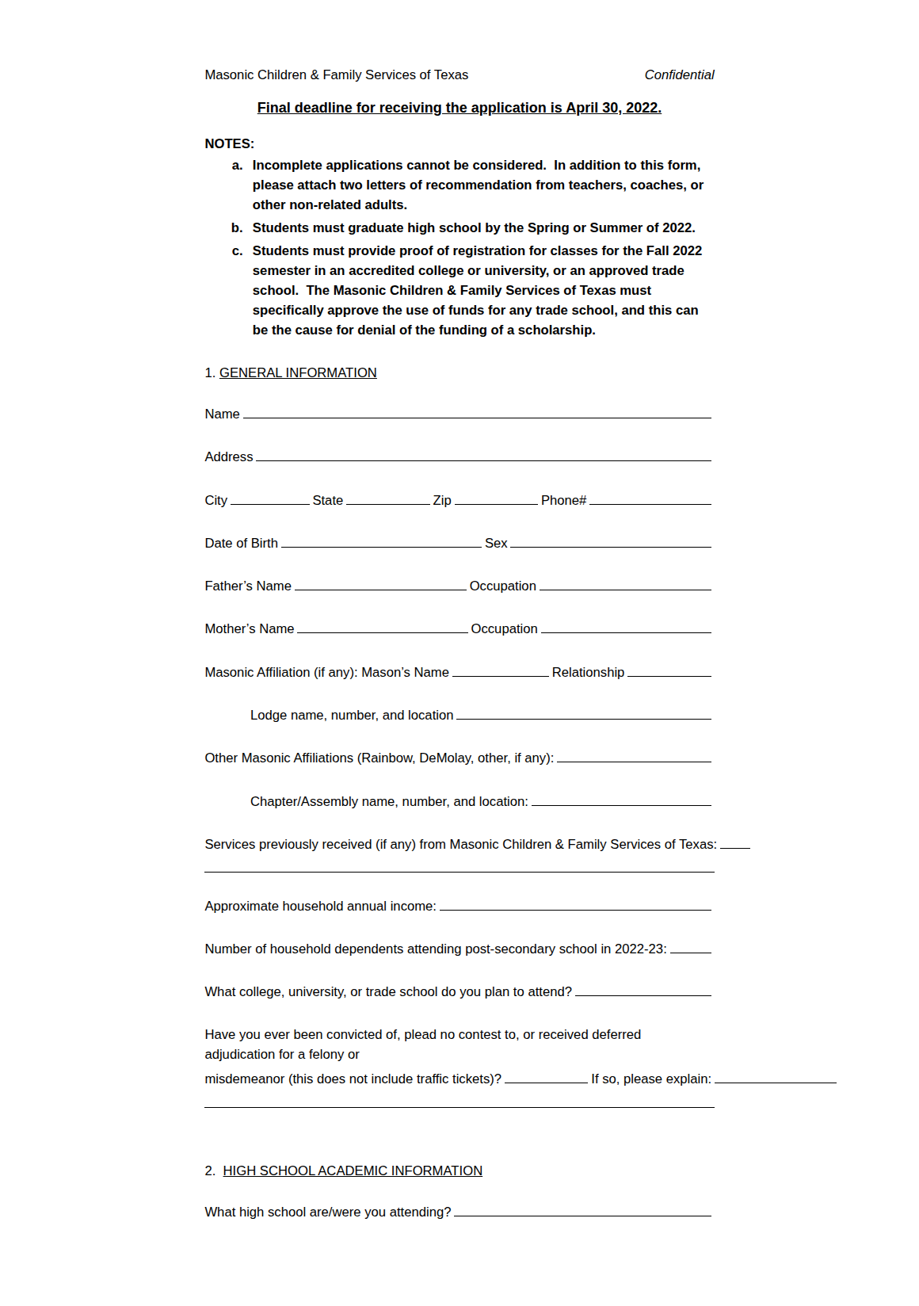Masonic Children & Family Services of Texas Confidential
Final deadline for receiving the application is April 30, 2022.
NOTES:
Incomplete applications cannot be considered. In addition to this form, please attach two letters of recommendation from teachers, coaches, or other non-related adults.
Students must graduate high school by the Spring or Summer of 2022.
Students must provide proof of registration for classes for the Fall 2022 semester in an accredited college or university, or an approved trade school. The Masonic Children & Family Services of Texas must specifically approve the use of funds for any trade school, and this can be the cause for denial of the funding of a scholarship.
1. GENERAL INFORMATION
Name
Address
City State Zip Phone#
Date of Birth Sex
Father’s Name Occupation
Mother’s Name Occupation
Masonic Affiliation (if any): Mason’s Name Relationship
Lodge name, number, and location
Other Masonic Affiliations (Rainbow, DeMolay, other, if any):
Chapter/Assembly name, number, and location:
Services previously received (if any) from Masonic Children & Family Services of Texas:
Approximate household annual income:
Number of household dependents attending post-secondary school in 2022-23:
What college, university, or trade school do you plan to attend?
Have you ever been convicted of, plead no contest to, or received deferred adjudication for a felony or
misdemeanor (this does not include traffic tickets)? If so, please explain:
2. HIGH SCHOOL ACADEMIC INFORMATION
What high school are/were you attending?